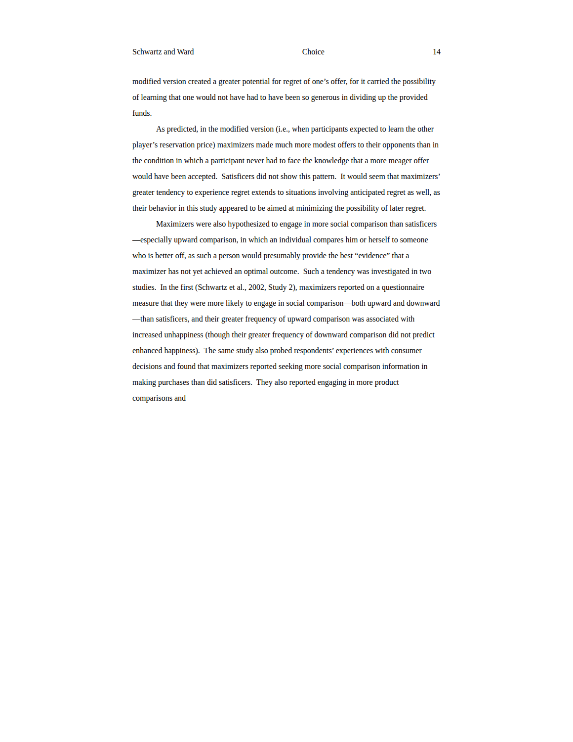Schwartz and Ward Choice 14
modified version created a greater potential for regret of one’s offer, for it carried the possibility of learning that one would not have had to have been so generous in dividing up the provided funds.
As predicted, in the modified version (i.e., when participants expected to learn the other player’s reservation price) maximizers made much more modest offers to their opponents than in the condition in which a participant never had to face the knowledge that a more meager offer would have been accepted. Satisficers did not show this pattern. It would seem that maximizers’ greater tendency to experience regret extends to situations involving anticipated regret as well, as their behavior in this study appeared to be aimed at minimizing the possibility of later regret.
Maximizers were also hypothesized to engage in more social comparison than satisficers—especially upward comparison, in which an individual compares him or herself to someone who is better off, as such a person would presumably provide the best “evidence” that a maximizer has not yet achieved an optimal outcome. Such a tendency was investigated in two studies. In the first (Schwartz et al., 2002, Study 2), maximizers reported on a questionnaire measure that they were more likely to engage in social comparison—both upward and downward—than satisficers, and their greater frequency of upward comparison was associated with increased unhappiness (though their greater frequency of downward comparison did not predict enhanced happiness). The same study also probed respondents’ experiences with consumer decisions and found that maximizers reported seeking more social comparison information in making purchases than did satisficers. They also reported engaging in more product comparisons and